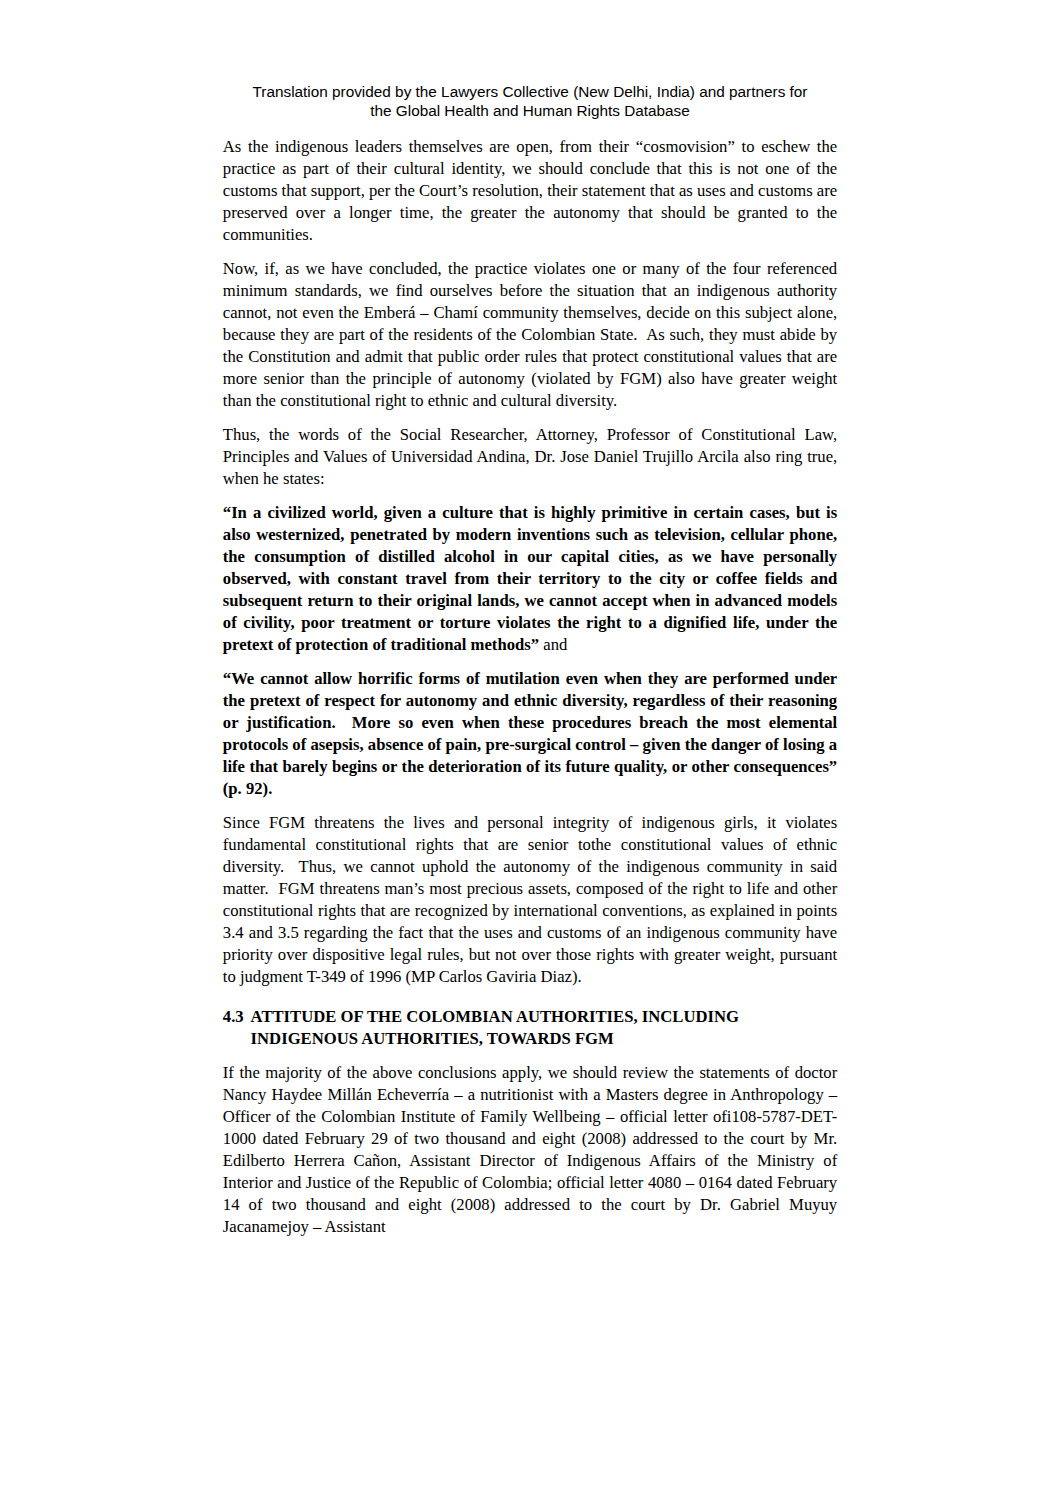Translation provided by the Lawyers Collective (New Delhi, India) and partners for
the Global Health and Human Rights Database
As the indigenous leaders themselves are open, from their “cosmovision” to eschew the practice as part of their cultural identity, we should conclude that this is not one of the customs that support, per the Court’s resolution, their statement that as uses and customs are preserved over a longer time, the greater the autonomy that should be granted to the communities.
Now, if, as we have concluded, the practice violates one or many of the four referenced minimum standards, we find ourselves before the situation that an indigenous authority cannot, not even the Emberá – Chamí community themselves, decide on this subject alone, because they are part of the residents of the Colombian State. As such, they must abide by the Constitution and admit that public order rules that protect constitutional values that are more senior than the principle of autonomy (violated by FGM) also have greater weight than the constitutional right to ethnic and cultural diversity.
Thus, the words of the Social Researcher, Attorney, Professor of Constitutional Law, Principles and Values of Universidad Andina, Dr. Jose Daniel Trujillo Arcila also ring true, when he states:
“In a civilized world, given a culture that is highly primitive in certain cases, but is also westernized, penetrated by modern inventions such as television, cellular phone, the consumption of distilled alcohol in our capital cities, as we have personally observed, with constant travel from their territory to the city or coffee fields and subsequent return to their original lands, we cannot accept when in advanced models of civility, poor treatment or torture violates the right to a dignified life, under the pretext of protection of traditional methods” and
“We cannot allow horrific forms of mutilation even when they are performed under the pretext of respect for autonomy and ethnic diversity, regardless of their reasoning or justification. More so even when these procedures breach the most elemental protocols of asepsis, absence of pain, pre-surgical control – given the danger of losing a life that barely begins or the deterioration of its future quality, or other consequences” (p. 92).
Since FGM threatens the lives and personal integrity of indigenous girls, it violates fundamental constitutional rights that are senior tothe constitutional values of ethnic diversity. Thus, we cannot uphold the autonomy of the indigenous community in said matter. FGM threatens man’s most precious assets, composed of the right to life and other constitutional rights that are recognized by international conventions, as explained in points 3.4 and 3.5 regarding the fact that the uses and customs of an indigenous community have priority over dispositive legal rules, but not over those rights with greater weight, pursuant to judgment T-349 of 1996 (MP Carlos Gaviria Diaz).
4.3 Attitude of the Colombian authorities, including indigenous authorities, towards FGM
If the majority of the above conclusions apply, we should review the statements of doctor Nancy Haydee Millán Echeverría – a nutritionist with a Masters degree in Anthropology – Officer of the Colombian Institute of Family Wellbeing – official letter ofi108-5787-DET-1000 dated February 29 of two thousand and eight (2008) addressed to the court by Mr. Edilberto Herrera Cañon, Assistant Director of Indigenous Affairs of the Ministry of Interior and Justice of the Republic of Colombia; official letter 4080 – 0164 dated February 14 of two thousand and eight (2008) addressed to the court by Dr. Gabriel Muyuy Jacanamejoy – Assistant